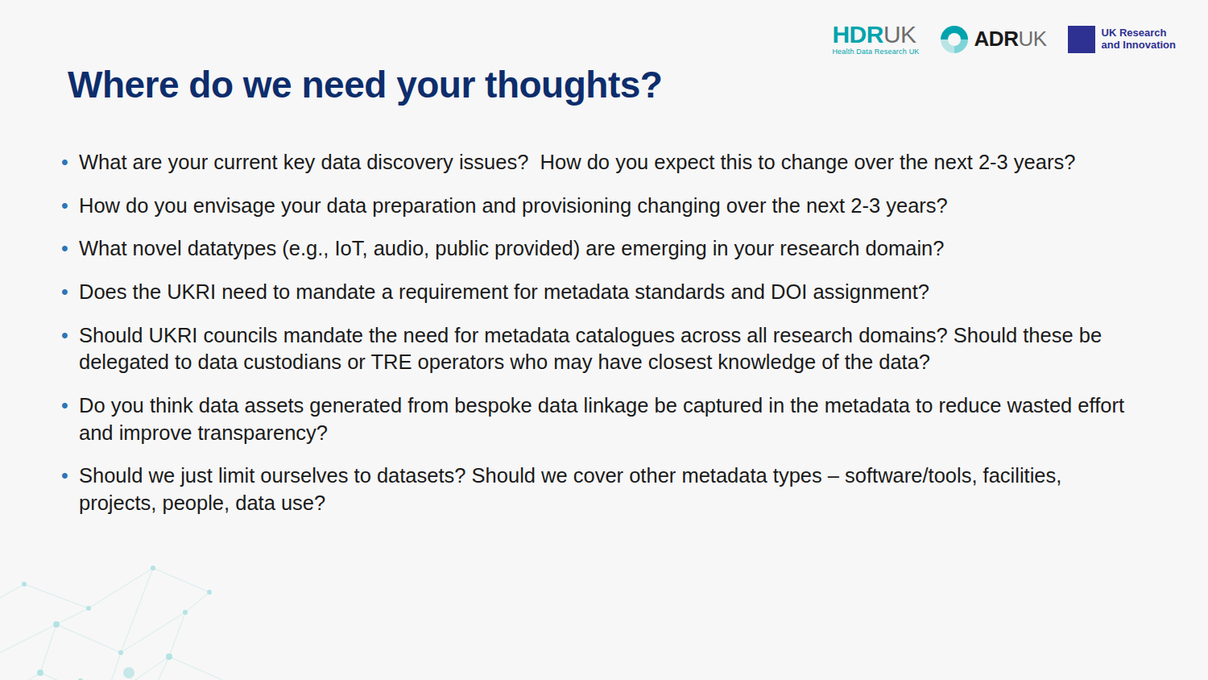HDR UK
Health Data Research UK
ADRUK
UK Research
and Innovation
Where do we need your thoughts?
What are your current key data discovery issues? How do you expect this to change over the next 2-3 years?
How do you envisage your data preparation and provisioning changing over the next 2-3 years?
What novel datatypes (e.g., IoT, audio, public provided) are emerging in your research domain?
Does the UKRI need to mandate a requirement for metadata standards and DOI assignment?
Should UKRI councils mandate the need for metadata catalogues across all research domains? Should these be delegated to data custodians or TRE operators who may have closest knowledge of the data?
Do you think data assets generated from bespoke data linkage be captured in the metadata to reduce wasted effort and improve transparency?
Should we just limit ourselves to datasets? Should we cover other metadata types – software/tools, facilities, projects, people, data use?